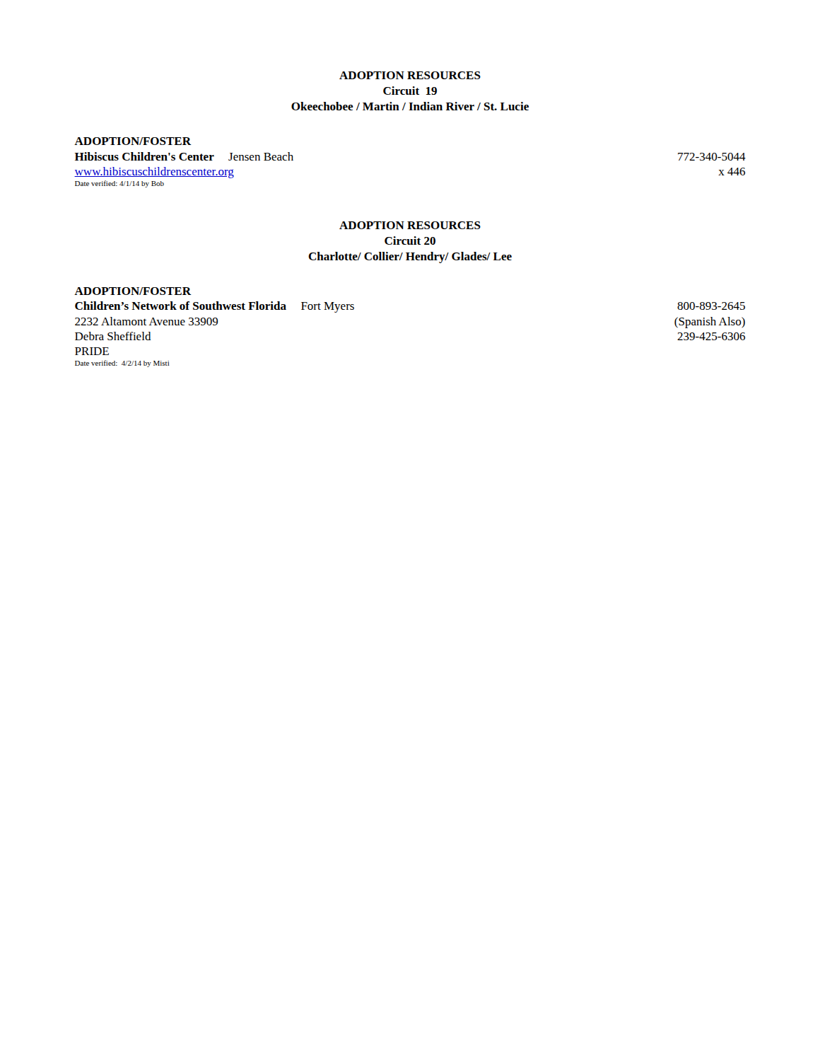ADOPTION RESOURCES
Circuit 19
Okeechobee / Martin / Indian River / St. Lucie
ADOPTION/FOSTER
Hibiscus Children's Center Jensen Beach 772-340-5044
www.hibiscuschildrenscenter.org x 446
Date verified: 4/1/14 by Bob
ADOPTION RESOURCES
Circuit 20
Charlotte/ Collier/ Hendry/ Glades/ Lee
ADOPTION/FOSTER
Children’s Network of Southwest Florida Fort Myers 800-893-2645
2232 Altamont Avenue 33909 (Spanish Also)
Debra Sheffield 239-425-6306
PRIDE
Date verified: 4/2/14 by Misti